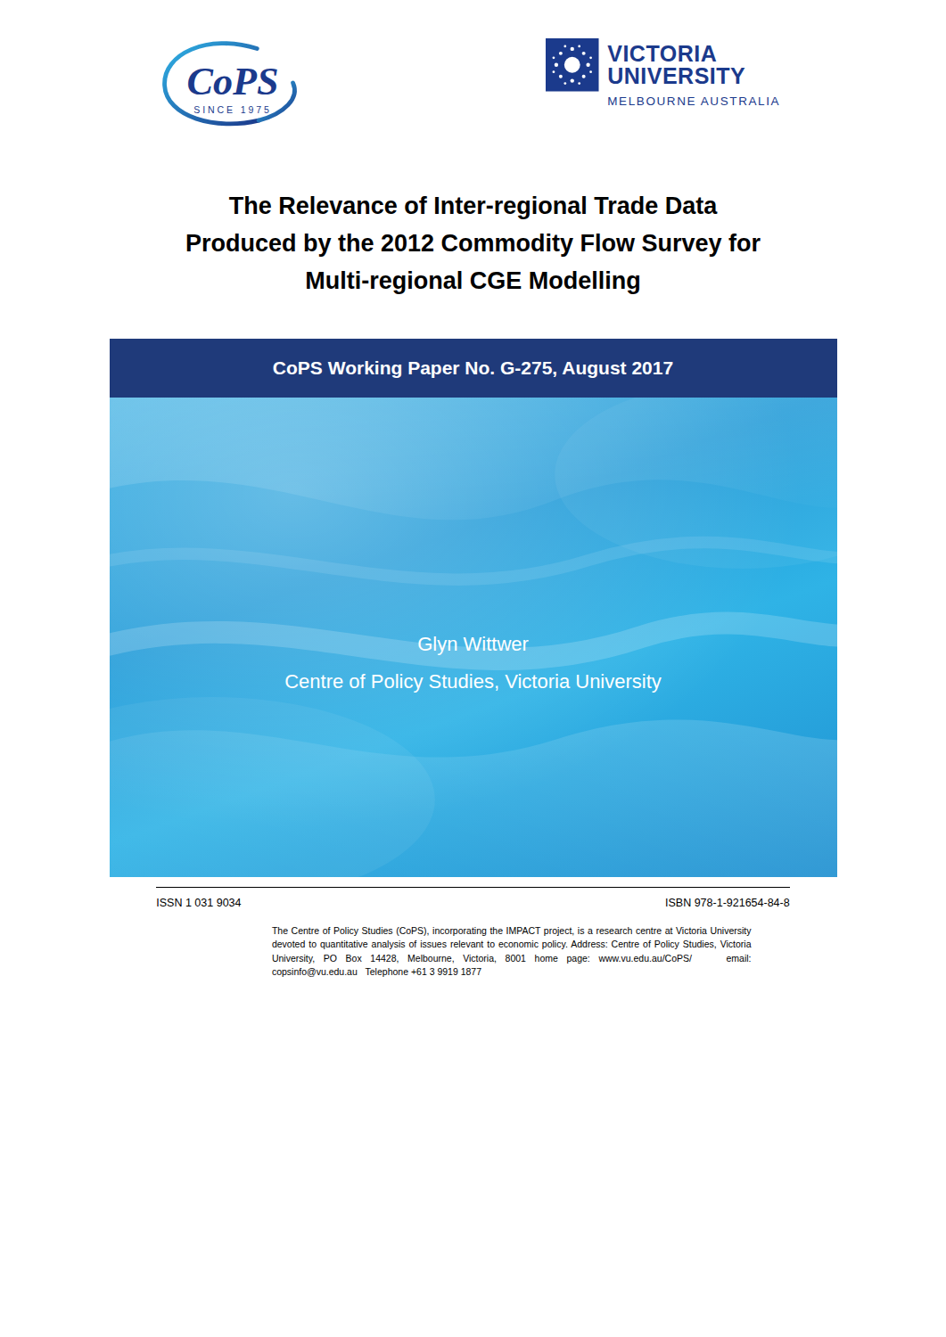CoPS SINCE 1975
VICTORIA UNIVERSITY
MELBOURNE AUSTRALIA
The Relevance of Inter-regional Trade Data Produced by the 2012 Commodity Flow Survey for Multi-regional CGE Modelling
CoPS Working Paper No. G-275, August 2017
Glyn Wittwer
Centre of Policy Studies, Victoria University
ISSN 1 031 9034
ISBN 978-1-921654-84-8
The Centre of Policy Studies (CoPS), incorporating the IMPACT project, is a research centre at Victoria University devoted to quantitative analysis of issues relevant to economic policy. Address: Centre of Policy Studies, Victoria University, PO Box 14428, Melbourne, Victoria, 8001 home page: www.vu.edu.au/CoPS/ email: copsinfo@vu.edu.au Telephone +61 3 9919 1877